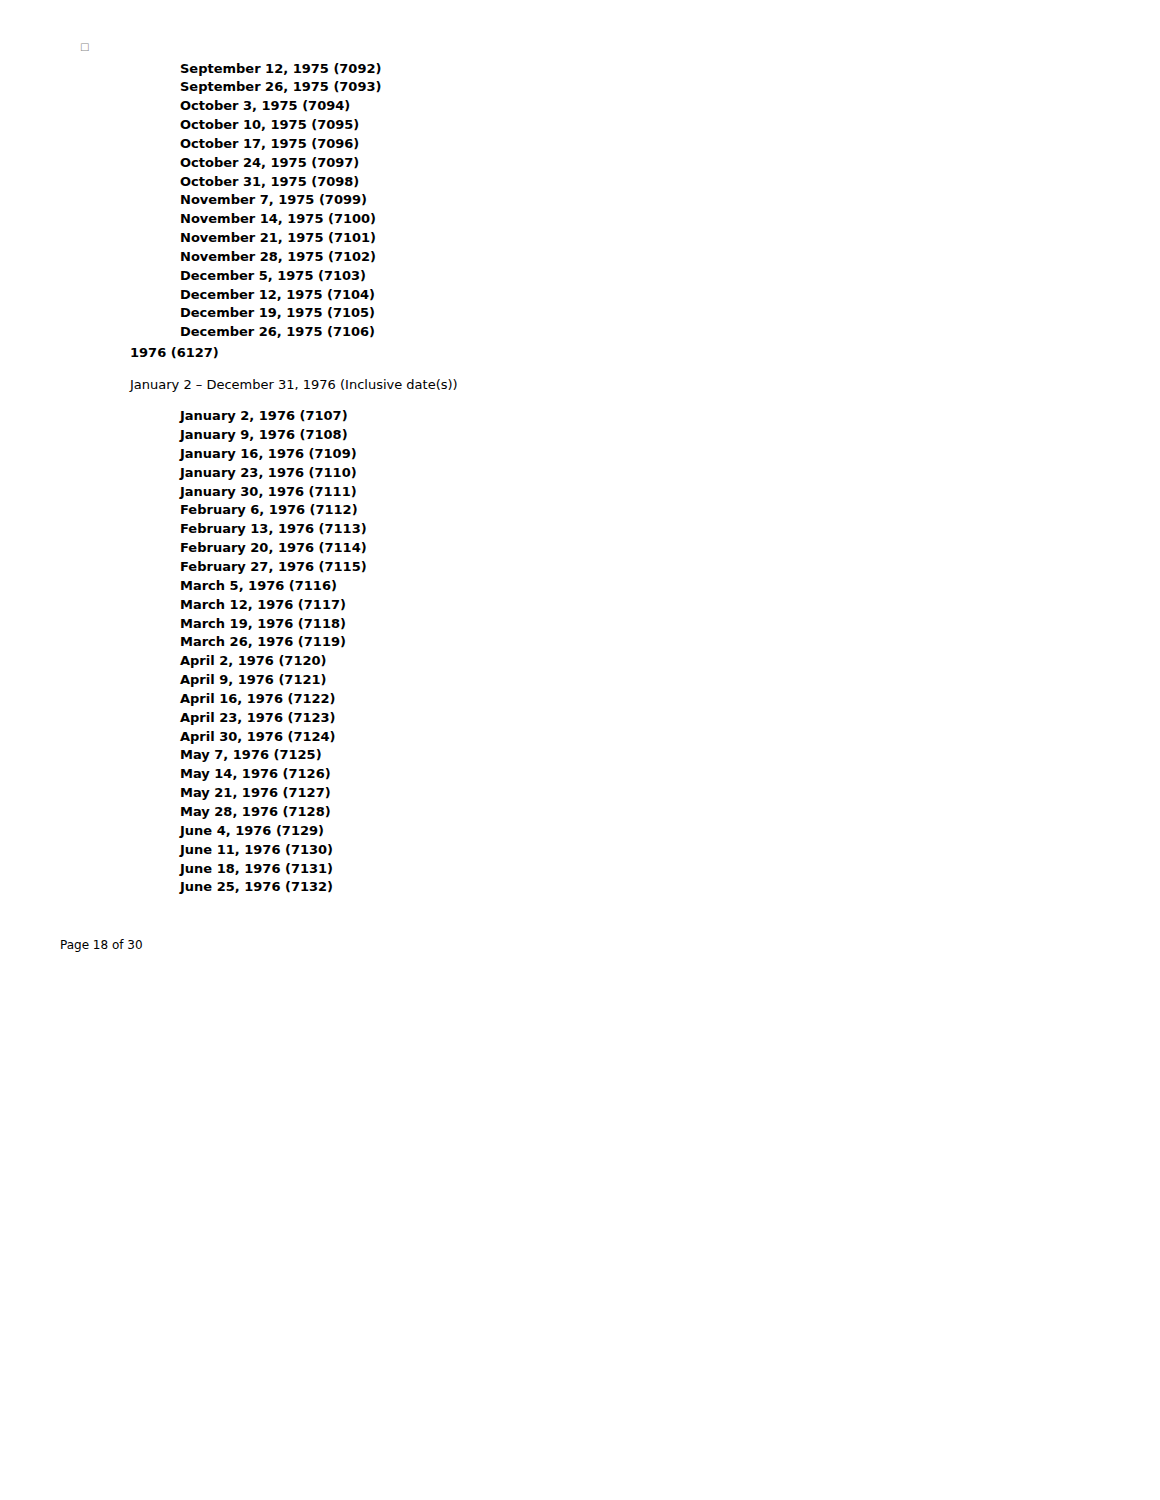□
September 12, 1975 (7092)
September 26, 1975 (7093)
October 3, 1975 (7094)
October 10, 1975 (7095)
October 17, 1975 (7096)
October 24, 1975 (7097)
October 31, 1975 (7098)
November 7, 1975 (7099)
November 14, 1975 (7100)
November 21, 1975 (7101)
November 28, 1975 (7102)
December 5, 1975 (7103)
December 12, 1975 (7104)
December 19, 1975 (7105)
December 26, 1975 (7106)
1976 (6127)
January 2 – December 31, 1976 (Inclusive date(s))
January 2, 1976 (7107)
January 9, 1976 (7108)
January 16, 1976 (7109)
January 23, 1976 (7110)
January 30, 1976 (7111)
February 6, 1976 (7112)
February 13, 1976 (7113)
February 20, 1976 (7114)
February 27, 1976 (7115)
March 5, 1976 (7116)
March 12, 1976 (7117)
March 19, 1976 (7118)
March 26, 1976 (7119)
April 2, 1976 (7120)
April 9, 1976 (7121)
April 16, 1976 (7122)
April 23, 1976 (7123)
April 30, 1976 (7124)
May 7, 1976 (7125)
May 14, 1976 (7126)
May 21, 1976 (7127)
May 28, 1976 (7128)
June 4, 1976 (7129)
June 11, 1976 (7130)
June 18, 1976 (7131)
June 25, 1976 (7132)
Page 18 of 30